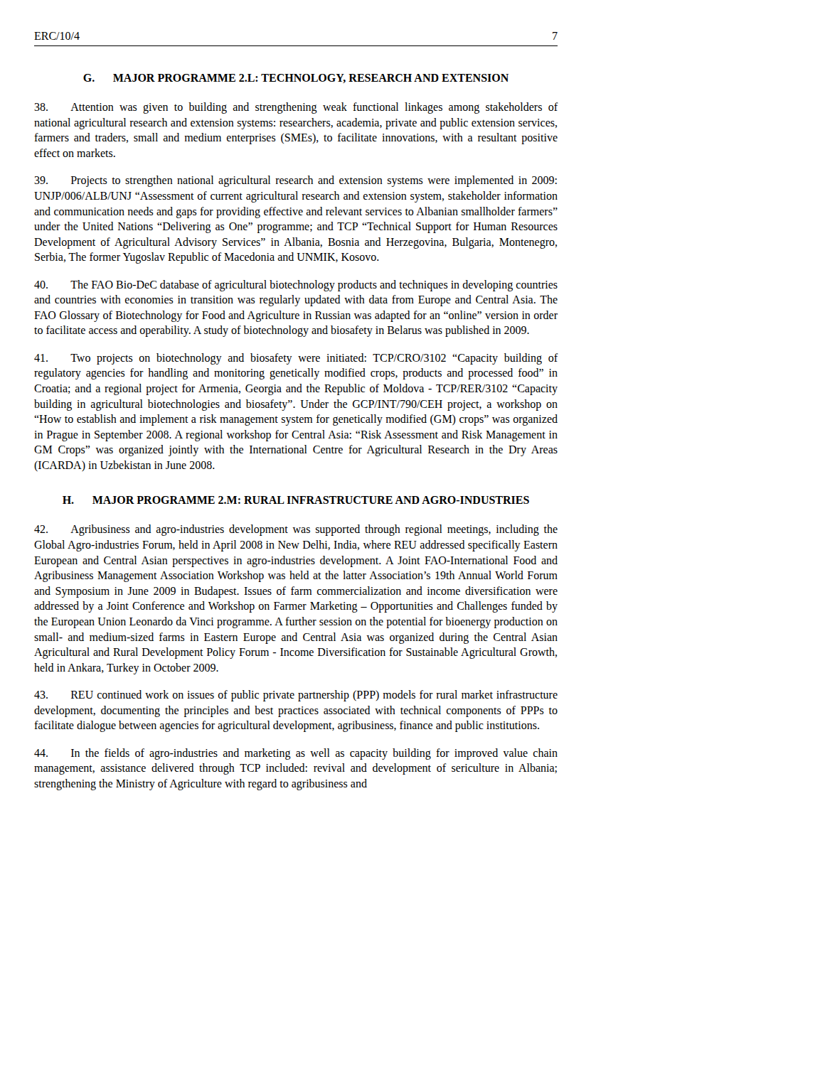ERC/10/4 7
G. Major Programme 2.L: Technology, Research and Extension
38. Attention was given to building and strengthening weak functional linkages among stakeholders of national agricultural research and extension systems: researchers, academia, private and public extension services, farmers and traders, small and medium enterprises (SMEs), to facilitate innovations, with a resultant positive effect on markets.
39. Projects to strengthen national agricultural research and extension systems were implemented in 2009: UNJP/006/ALB/UNJ “Assessment of current agricultural research and extension system, stakeholder information and communication needs and gaps for providing effective and relevant services to Albanian smallholder farmers” under the United Nations “Delivering as One” programme; and TCP “Technical Support for Human Resources Development of Agricultural Advisory Services” in Albania, Bosnia and Herzegovina, Bulgaria, Montenegro, Serbia, The former Yugoslav Republic of Macedonia and UNMIK, Kosovo.
40. The FAO Bio-DeC database of agricultural biotechnology products and techniques in developing countries and countries with economies in transition was regularly updated with data from Europe and Central Asia. The FAO Glossary of Biotechnology for Food and Agriculture in Russian was adapted for an “online” version in order to facilitate access and operability. A study of biotechnology and biosafety in Belarus was published in 2009.
41. Two projects on biotechnology and biosafety were initiated: TCP/CRO/3102 “Capacity building of regulatory agencies for handling and monitoring genetically modified crops, products and processed food” in Croatia; and a regional project for Armenia, Georgia and the Republic of Moldova - TCP/RER/3102 “Capacity building in agricultural biotechnologies and biosafety”. Under the GCP/INT/790/CEH project, a workshop on “How to establish and implement a risk management system for genetically modified (GM) crops” was organized in Prague in September 2008. A regional workshop for Central Asia: “Risk Assessment and Risk Management in GM Crops” was organized jointly with the International Centre for Agricultural Research in the Dry Areas (ICARDA) in Uzbekistan in June 2008.
H. Major Programme 2.M: Rural Infrastructure and Agro-Industries
42. Agribusiness and agro-industries development was supported through regional meetings, including the Global Agro-industries Forum, held in April 2008 in New Delhi, India, where REU addressed specifically Eastern European and Central Asian perspectives in agro-industries development. A Joint FAO-International Food and Agribusiness Management Association Workshop was held at the latter Association’s 19th Annual World Forum and Symposium in June 2009 in Budapest. Issues of farm commercialization and income diversification were addressed by a Joint Conference and Workshop on Farmer Marketing – Opportunities and Challenges funded by the European Union Leonardo da Vinci programme. A further session on the potential for bioenergy production on small- and medium-sized farms in Eastern Europe and Central Asia was organized during the Central Asian Agricultural and Rural Development Policy Forum - Income Diversification for Sustainable Agricultural Growth, held in Ankara, Turkey in October 2009.
43. REU continued work on issues of public private partnership (PPP) models for rural market infrastructure development, documenting the principles and best practices associated with technical components of PPPs to facilitate dialogue between agencies for agricultural development, agribusiness, finance and public institutions.
44. In the fields of agro-industries and marketing as well as capacity building for improved value chain management, assistance delivered through TCP included: revival and development of sericulture in Albania; strengthening the Ministry of Agriculture with regard to agribusiness and